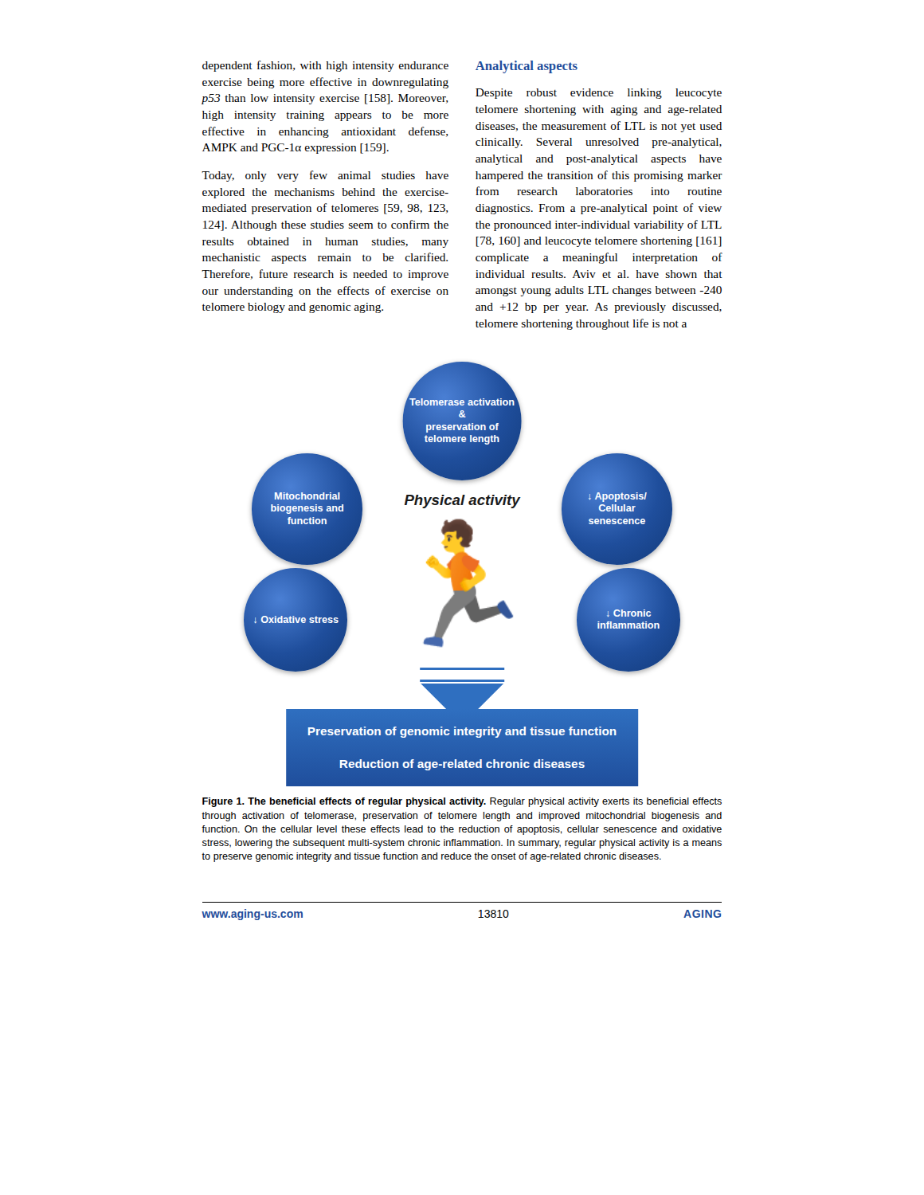dependent fashion, with high intensity endurance exercise being more effective in downregulating p53 than low intensity exercise [158]. Moreover, high intensity training appears to be more effective in enhancing antioxidant defense, AMPK and PGC-1α expression [159].
Today, only very few animal studies have explored the mechanisms behind the exercise-mediated preservation of telomeres [59, 98, 123, 124]. Although these studies seem to confirm the results obtained in human studies, many mechanistic aspects remain to be clarified. Therefore, future research is needed to improve our understanding on the effects of exercise on telomere biology and genomic aging.
Analytical aspects
Despite robust evidence linking leucocyte telomere shortening with aging and age-related diseases, the measurement of LTL is not yet used clinically. Several unresolved pre-analytical, analytical and post-analytical aspects have hampered the transition of this promising marker from research laboratories into routine diagnostics. From a pre-analytical point of view the pronounced inter-individual variability of LTL [78, 160] and leucocyte telomere shortening [161] complicate a meaningful interpretation of individual results. Aviv et al. have shown that amongst young adults LTL changes between -240 and +12 bp per year. As previously discussed, telomere shortening throughout life is not a
Telomerase activation
&
preservation of
telomere length
Mitochondrial
biogenesis and
function
↓ Apoptosis/
Cellular
senescence
↓ Oxidative stress
↓ Chronic
inflammation
Physical activity
🏃
Preservation of genomic integrity and tissue function
Reduction of age-related chronic diseases
Figure 1. The beneficial effects of regular physical activity. Regular physical activity exerts its beneficial effects through activation of telomerase, preservation of telomere length and improved mitochondrial biogenesis and function. On the cellular level these effects lead to the reduction of apoptosis, cellular senescence and oxidative stress, lowering the subsequent multi-system chronic inflammation. In summary, regular physical activity is a means to preserve genomic integrity and tissue function and reduce the onset of age-related chronic diseases.
www.aging-us.com
13810
AGING